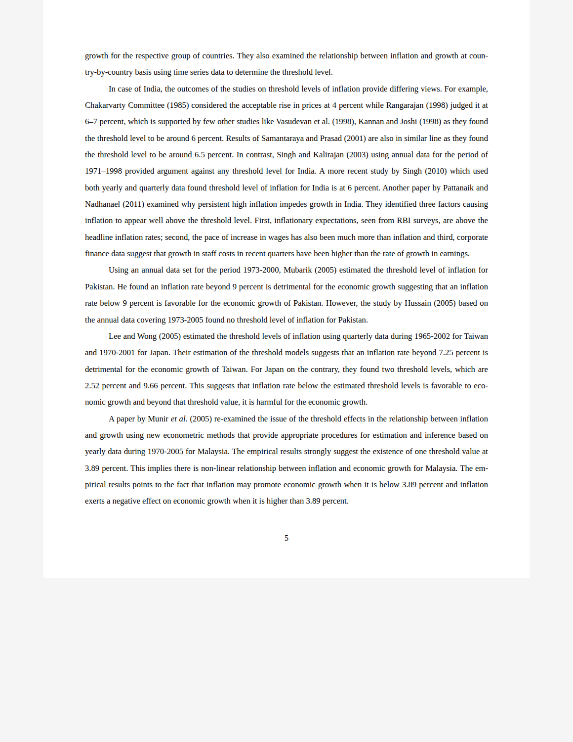growth for the respective group of countries. They also examined the relationship between inflation and growth at country-by-country basis using time series data to determine the threshold level.
In case of India, the outcomes of the studies on threshold levels of inflation provide differing views. For example, Chakarvarty Committee (1985) considered the acceptable rise in prices at 4 percent while Rangarajan (1998) judged it at 6–7 percent, which is supported by few other studies like Vasudevan et al. (1998), Kannan and Joshi (1998) as they found the threshold level to be around 6 percent. Results of Samantaraya and Prasad (2001) are also in similar line as they found the threshold level to be around 6.5 percent. In contrast, Singh and Kalirajan (2003) using annual data for the period of 1971–1998 provided argument against any threshold level for India. A more recent study by Singh (2010) which used both yearly and quarterly data found threshold level of inflation for India is at 6 percent. Another paper by Pattanaik and Nadhanael (2011) examined why persistent high inflation impedes growth in India. They identified three factors causing inflation to appear well above the threshold level. First, inflationary expectations, seen from RBI surveys, are above the headline inflation rates; second, the pace of increase in wages has also been much more than inflation and third, corporate finance data suggest that growth in staff costs in recent quarters have been higher than the rate of growth in earnings.
Using an annual data set for the period 1973-2000, Mubarik (2005) estimated the threshold level of inflation for Pakistan. He found an inflation rate beyond 9 percent is detrimental for the economic growth suggesting that an inflation rate below 9 percent is favorable for the economic growth of Pakistan. However, the study by Hussain (2005) based on the annual data covering 1973-2005 found no threshold level of inflation for Pakistan.
Lee and Wong (2005) estimated the threshold levels of inflation using quarterly data during 1965-2002 for Taiwan and 1970-2001 for Japan. Their estimation of the threshold models suggests that an inflation rate beyond 7.25 percent is detrimental for the economic growth of Taiwan. For Japan on the contrary, they found two threshold levels, which are 2.52 percent and 9.66 percent. This suggests that inflation rate below the estimated threshold levels is favorable to economic growth and beyond that threshold value, it is harmful for the economic growth.
A paper by Munir et al. (2005) re-examined the issue of the threshold effects in the relationship between inflation and growth using new econometric methods that provide appropriate procedures for estimation and inference based on yearly data during 1970-2005 for Malaysia. The empirical results strongly suggest the existence of one threshold value at 3.89 percent. This implies there is non-linear relationship between inflation and economic growth for Malaysia. The empirical results points to the fact that inflation may promote economic growth when it is below 3.89 percent and inflation exerts a negative effect on economic growth when it is higher than 3.89 percent.
5